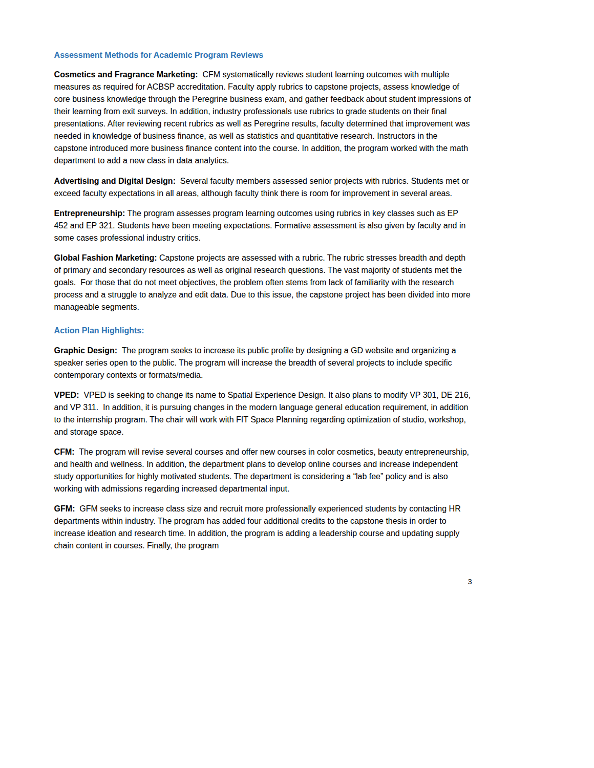Assessment Methods for Academic Program Reviews
Cosmetics and Fragrance Marketing: CFM systematically reviews student learning outcomes with multiple measures as required for ACBSP accreditation. Faculty apply rubrics to capstone projects, assess knowledge of core business knowledge through the Peregrine business exam, and gather feedback about student impressions of their learning from exit surveys. In addition, industry professionals use rubrics to grade students on their final presentations. After reviewing recent rubrics as well as Peregrine results, faculty determined that improvement was needed in knowledge of business finance, as well as statistics and quantitative research. Instructors in the capstone introduced more business finance content into the course. In addition, the program worked with the math department to add a new class in data analytics.
Advertising and Digital Design: Several faculty members assessed senior projects with rubrics. Students met or exceed faculty expectations in all areas, although faculty think there is room for improvement in several areas.
Entrepreneurship: The program assesses program learning outcomes using rubrics in key classes such as EP 452 and EP 321. Students have been meeting expectations. Formative assessment is also given by faculty and in some cases professional industry critics.
Global Fashion Marketing: Capstone projects are assessed with a rubric. The rubric stresses breadth and depth of primary and secondary resources as well as original research questions. The vast majority of students met the goals. For those that do not meet objectives, the problem often stems from lack of familiarity with the research process and a struggle to analyze and edit data. Due to this issue, the capstone project has been divided into more manageable segments.
Action Plan Highlights:
Graphic Design: The program seeks to increase its public profile by designing a GD website and organizing a speaker series open to the public. The program will increase the breadth of several projects to include specific contemporary contexts or formats/media.
VPED: VPED is seeking to change its name to Spatial Experience Design. It also plans to modify VP 301, DE 216, and VP 311. In addition, it is pursuing changes in the modern language general education requirement, in addition to the internship program. The chair will work with FIT Space Planning regarding optimization of studio, workshop, and storage space.
CFM: The program will revise several courses and offer new courses in color cosmetics, beauty entrepreneurship, and health and wellness. In addition, the department plans to develop online courses and increase independent study opportunities for highly motivated students. The department is considering a “lab fee” policy and is also working with admissions regarding increased departmental input.
GFM: GFM seeks to increase class size and recruit more professionally experienced students by contacting HR departments within industry. The program has added four additional credits to the capstone thesis in order to increase ideation and research time. In addition, the program is adding a leadership course and updating supply chain content in courses. Finally, the program
3